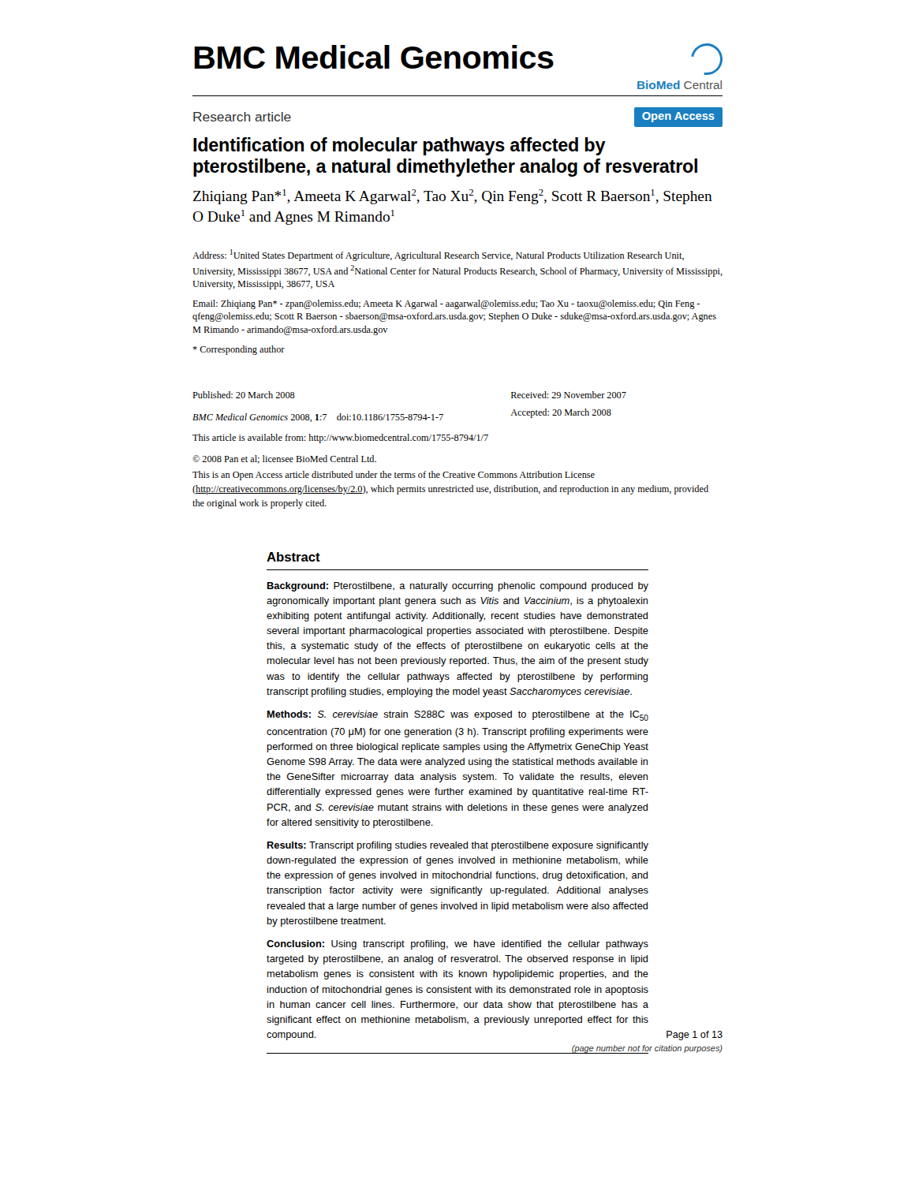BMC Medical Genomics
BioMed Central
Research article
Open Access
Identification of molecular pathways affected by pterostilbene, a natural dimethylether analog of resveratrol
Zhiqiang Pan*1, Ameeta K Agarwal2, Tao Xu2, Qin Feng2, Scott R Baerson1, Stephen O Duke1 and Agnes M Rimando1
Address: 1United States Department of Agriculture, Agricultural Research Service, Natural Products Utilization Research Unit, University, Mississippi 38677, USA and 2National Center for Natural Products Research, School of Pharmacy, University of Mississippi, University, Mississippi, 38677, USA
Email: Zhiqiang Pan* - zpan@olemiss.edu; Ameeta K Agarwal - aagarwal@olemiss.edu; Tao Xu - taoxu@olemiss.edu; Qin Feng - qfeng@olemiss.edu; Scott R Baerson - sbaerson@msa-oxford.ars.usda.gov; Stephen O Duke - sduke@msa-oxford.ars.usda.gov; Agnes M Rimando - arimando@msa-oxford.ars.usda.gov
* Corresponding author
Published: 20 March 2008
BMC Medical Genomics 2008, 1:7 doi:10.1186/1755-8794-1-7
This article is available from: http://www.biomedcentral.com/1755-8794/1/7
Received: 29 November 2007
Accepted: 20 March 2008
© 2008 Pan et al; licensee BioMed Central Ltd.
This is an Open Access article distributed under the terms of the Creative Commons Attribution License (http://creativecommons.org/licenses/by/2.0), which permits unrestricted use, distribution, and reproduction in any medium, provided the original work is properly cited.
Abstract
Background: Pterostilbene, a naturally occurring phenolic compound produced by agronomically important plant genera such as Vitis and Vaccinium, is a phytoalexin exhibiting potent antifungal activity. Additionally, recent studies have demonstrated several important pharmacological properties associated with pterostilbene. Despite this, a systematic study of the effects of pterostilbene on eukaryotic cells at the molecular level has not been previously reported. Thus, the aim of the present study was to identify the cellular pathways affected by pterostilbene by performing transcript profiling studies, employing the model yeast Saccharomyces cerevisiae.
Methods: S. cerevisiae strain S288C was exposed to pterostilbene at the IC50 concentration (70 μM) for one generation (3 h). Transcript profiling experiments were performed on three biological replicate samples using the Affymetrix GeneChip Yeast Genome S98 Array. The data were analyzed using the statistical methods available in the GeneSifter microarray data analysis system. To validate the results, eleven differentially expressed genes were further examined by quantitative real-time RT-PCR, and S. cerevisiae mutant strains with deletions in these genes were analyzed for altered sensitivity to pterostilbene.
Results: Transcript profiling studies revealed that pterostilbene exposure significantly down-regulated the expression of genes involved in methionine metabolism, while the expression of genes involved in mitochondrial functions, drug detoxification, and transcription factor activity were significantly up-regulated. Additional analyses revealed that a large number of genes involved in lipid metabolism were also affected by pterostilbene treatment.
Conclusion: Using transcript profiling, we have identified the cellular pathways targeted by pterostilbene, an analog of resveratrol. The observed response in lipid metabolism genes is consistent with its known hypolipidemic properties, and the induction of mitochondrial genes is consistent with its demonstrated role in apoptosis in human cancer cell lines. Furthermore, our data show that pterostilbene has a significant effect on methionine metabolism, a previously unreported effect for this compound.
Page 1 of 13
(page number not for citation purposes)